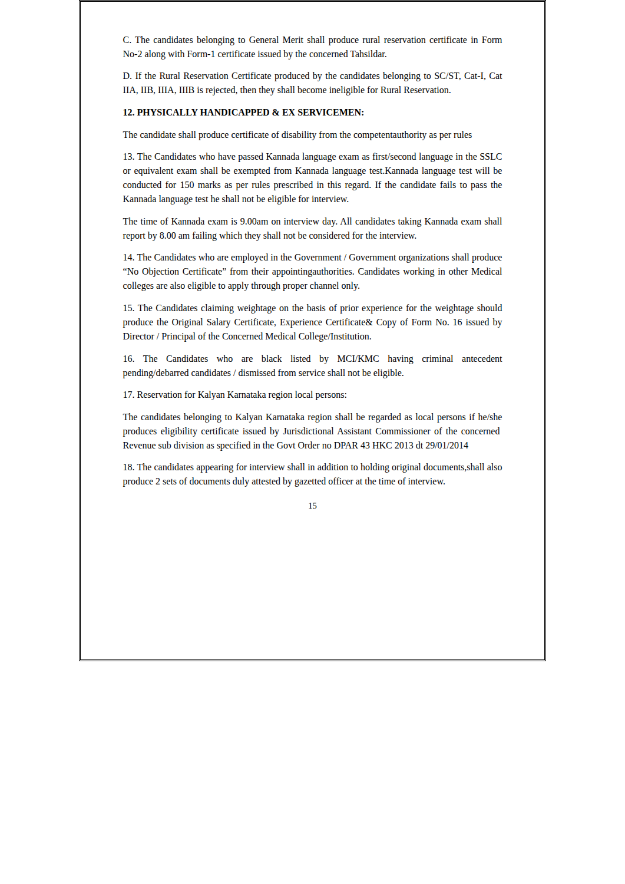C. The candidates belonging to General Merit shall produce rural reservation certificate in Form No-2 along with Form-1 certificate issued by the concerned Tahsildar.
D. If the Rural Reservation Certificate produced by the candidates belonging to SC/ST, Cat-I, Cat IIA, IIB, IIIA, IIIB is rejected, then they shall become ineligible for Rural Reservation.
12. PHYSICALLY HANDICAPPED & EX SERVICEMEN:
The candidate shall produce certificate of disability from the competentauthority as per rules
13. The Candidates who have passed Kannada language exam as first/second language in the SSLC or equivalent exam shall be exempted from Kannada language test.Kannada language test will be conducted for 150 marks as per rules prescribed in this regard. If the candidate fails to pass the Kannada language test he shall not be eligible for interview.
The time of Kannada exam is 9.00am on interview day. All candidates taking Kannada exam shall report by 8.00 am failing which they shall not be considered for the interview.
14. The Candidates who are employed in the Government / Government organizations shall produce “No Objection Certificate” from their appointingauthorities. Candidates working in other Medical colleges are also eligible to apply through proper channel only.
15. The Candidates claiming weightage on the basis of prior experience for the weightage should produce the Original Salary Certificate, Experience Certificate& Copy of Form No. 16 issued by Director / Principal of the Concerned Medical College/Institution.
16. The Candidates who are black listed by MCI/KMC having criminal antecedent pending/debarred candidates / dismissed from service shall not be eligible.
17. Reservation for Kalyan Karnataka region local persons:
The candidates belonging to Kalyan Karnataka region shall be regarded as local persons if he/she produces eligibility certificate issued by Jurisdictional Assistant Commissioner of the concerned Revenue sub division as specified in the Govt Order no DPAR 43 HKC 2013 dt 29/01/2014
18. The candidates appearing for interview shall in addition to holding original documents,shall also produce 2 sets of documents duly attested by gazetted officer at the time of interview.
15